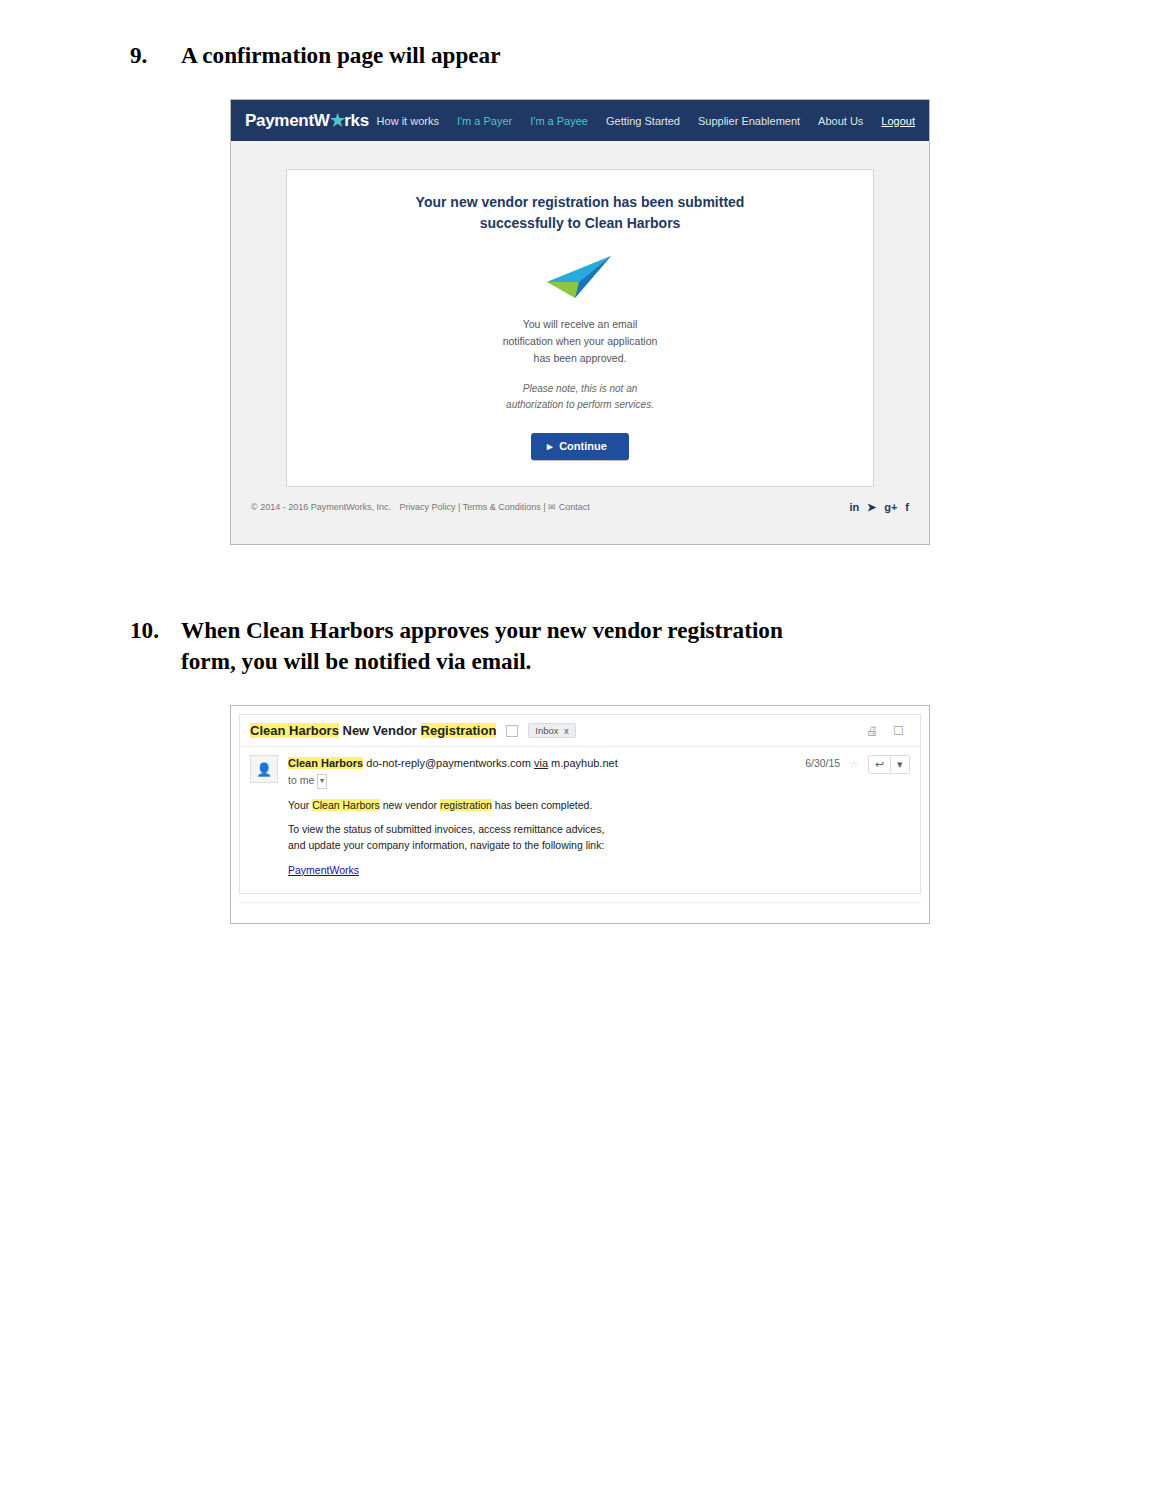9. A confirmation page will appear
PaymentW★rks
How it works
I'm a Payer
I'm a Payee
Getting Started
Supplier Enablement
About Us
Logout
Your new vendor registration has been submitted
successfully to Clean Harbors
You will receive an email
notification when your application
has been approved.
Please note, this is not an
authorization to perform services.
▸Continue
© 2014 - 2016 PaymentWorks, Inc. Privacy Policy | Terms & Conditions | ✉ Contact
in➤g+f
10. When Clean Harbors approves your new vendor registration form, you will be notified via email.
Clean Harbors New Vendor Registration
Inbox x
🖨 ☐
👤
Clean Harbors do-not-reply@paymentworks.com via m.payhub.net
to me ▾
Your Clean Harbors new vendor registration has been completed.
To view the status of submitted invoices, access remittance advices,
and update your company information, navigate to the following link:
PaymentWorks
6/30/15 ☆ ↩▾